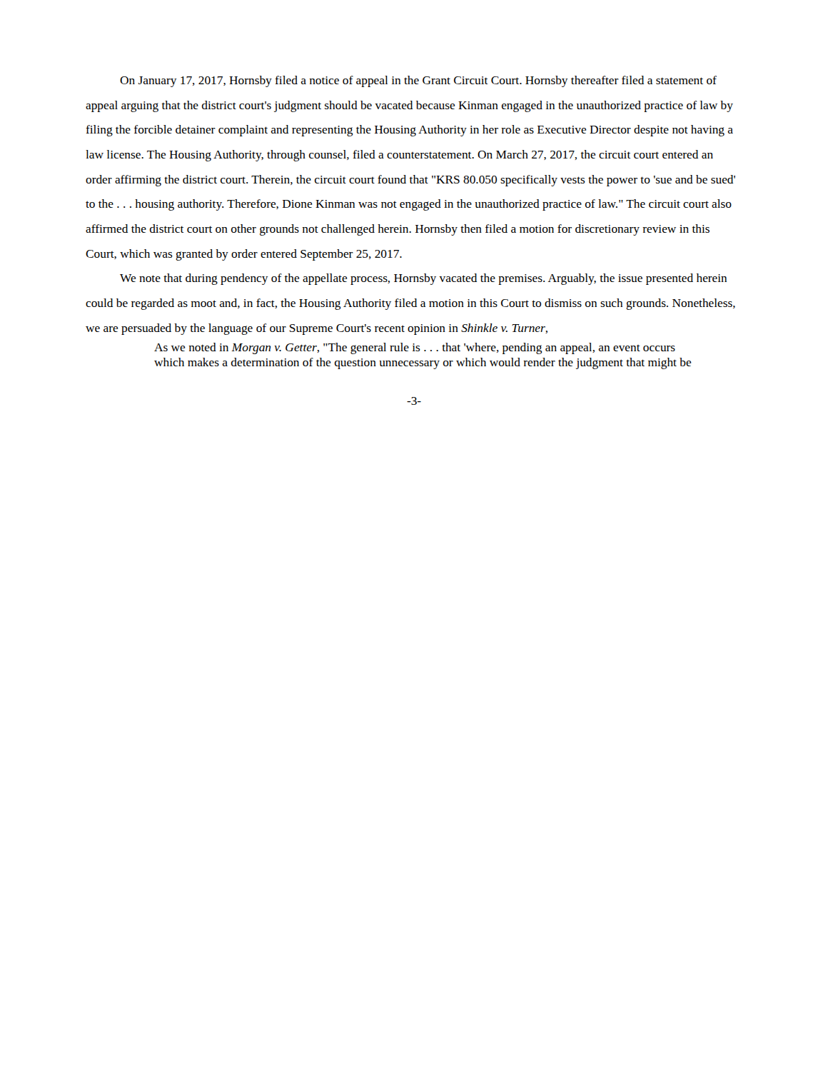On January 17, 2017, Hornsby filed a notice of appeal in the Grant Circuit Court. Hornsby thereafter filed a statement of appeal arguing that the district court's judgment should be vacated because Kinman engaged in the unauthorized practice of law by filing the forcible detainer complaint and representing the Housing Authority in her role as Executive Director despite not having a law license. The Housing Authority, through counsel, filed a counterstatement. On March 27, 2017, the circuit court entered an order affirming the district court. Therein, the circuit court found that "KRS 80.050 specifically vests the power to 'sue and be sued' to the . . . housing authority. Therefore, Dione Kinman was not engaged in the unauthorized practice of law." The circuit court also affirmed the district court on other grounds not challenged herein. Hornsby then filed a motion for discretionary review in this Court, which was granted by order entered September 25, 2017.
We note that during pendency of the appellate process, Hornsby vacated the premises. Arguably, the issue presented herein could be regarded as moot and, in fact, the Housing Authority filed a motion in this Court to dismiss on such grounds. Nonetheless, we are persuaded by the language of our Supreme Court's recent opinion in Shinkle v. Turner,
As we noted in Morgan v. Getter, "The general rule is . . . that 'where, pending an appeal, an event occurs which makes a determination of the question unnecessary or which would render the judgment that might be
-3-